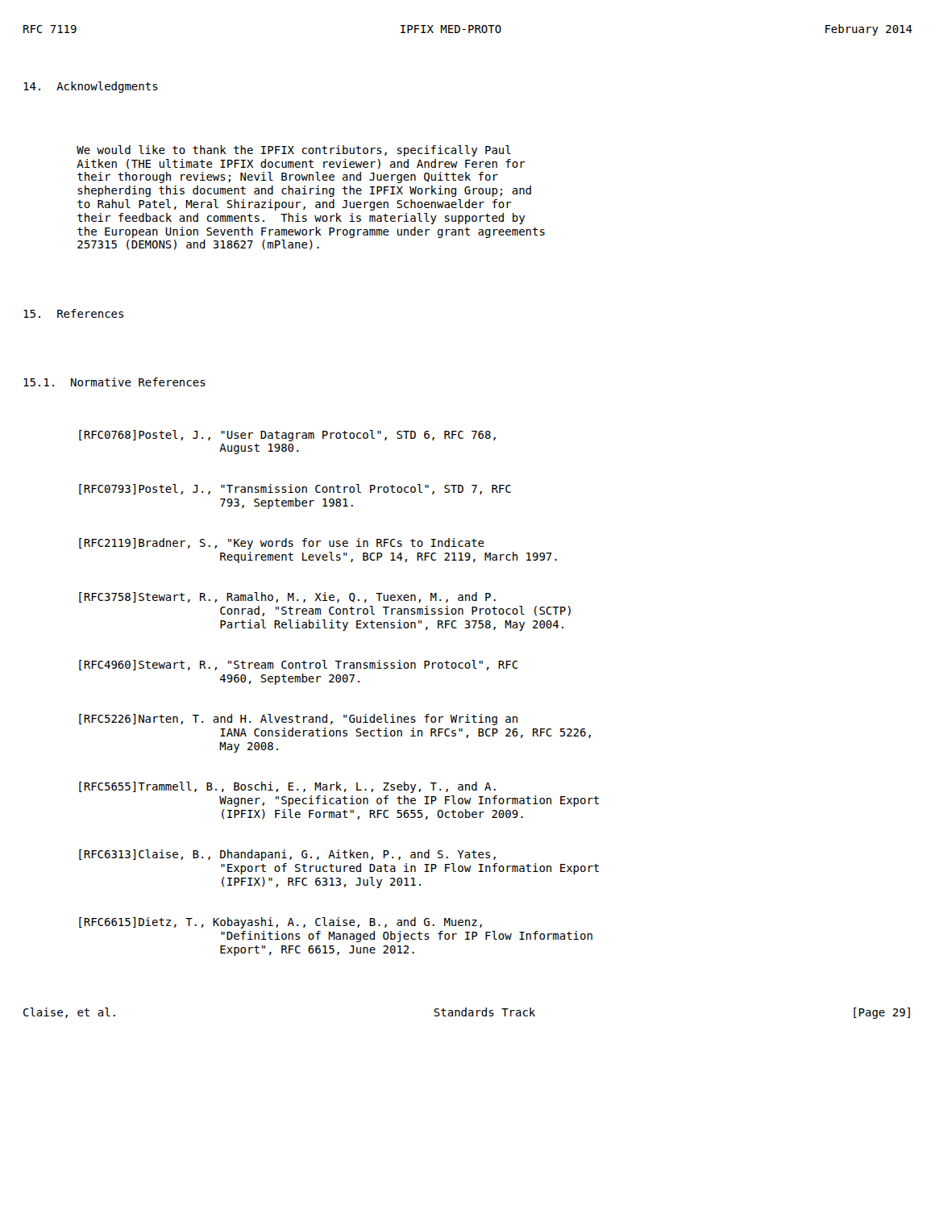RFC 7119 IPFIX MED-PROTO February 2014
14. Acknowledgments
We would like to thank the IPFIX contributors, specifically Paul Aitken (THE ultimate IPFIX document reviewer) and Andrew Feren for their thorough reviews; Nevil Brownlee and Juergen Quittek for shepherding this document and chairing the IPFIX Working Group; and to Rahul Patel, Meral Shirazipour, and Juergen Schoenwaelder for their feedback and comments. This work is materially supported by the European Union Seventh Framework Programme under grant agreements 257315 (DEMONS) and 318627 (mPlane).
15. References
15.1. Normative References
[RFC0768] Postel, J., "User Datagram Protocol", STD 6, RFC 768, August 1980.
[RFC0793] Postel, J., "Transmission Control Protocol", STD 7, RFC 793, September 1981.
[RFC2119] Bradner, S., "Key words for use in RFCs to Indicate Requirement Levels", BCP 14, RFC 2119, March 1997.
[RFC3758] Stewart, R., Ramalho, M., Xie, Q., Tuexen, M., and P. Conrad, "Stream Control Transmission Protocol (SCTP) Partial Reliability Extension", RFC 3758, May 2004.
[RFC4960] Stewart, R., "Stream Control Transmission Protocol", RFC 4960, September 2007.
[RFC5226] Narten, T. and H. Alvestrand, "Guidelines for Writing an IANA Considerations Section in RFCs", BCP 26, RFC 5226, May 2008.
[RFC5655] Trammell, B., Boschi, E., Mark, L., Zseby, T., and A. Wagner, "Specification of the IP Flow Information Export (IPFIX) File Format", RFC 5655, October 2009.
[RFC6313] Claise, B., Dhandapani, G., Aitken, P., and S. Yates, "Export of Structured Data in IP Flow Information Export (IPFIX)", RFC 6313, July 2011.
[RFC6615] Dietz, T., Kobayashi, A., Claise, B., and G. Muenz, "Definitions of Managed Objects for IP Flow Information Export", RFC 6615, June 2012.
Claise, et al. Standards Track[Page 29]